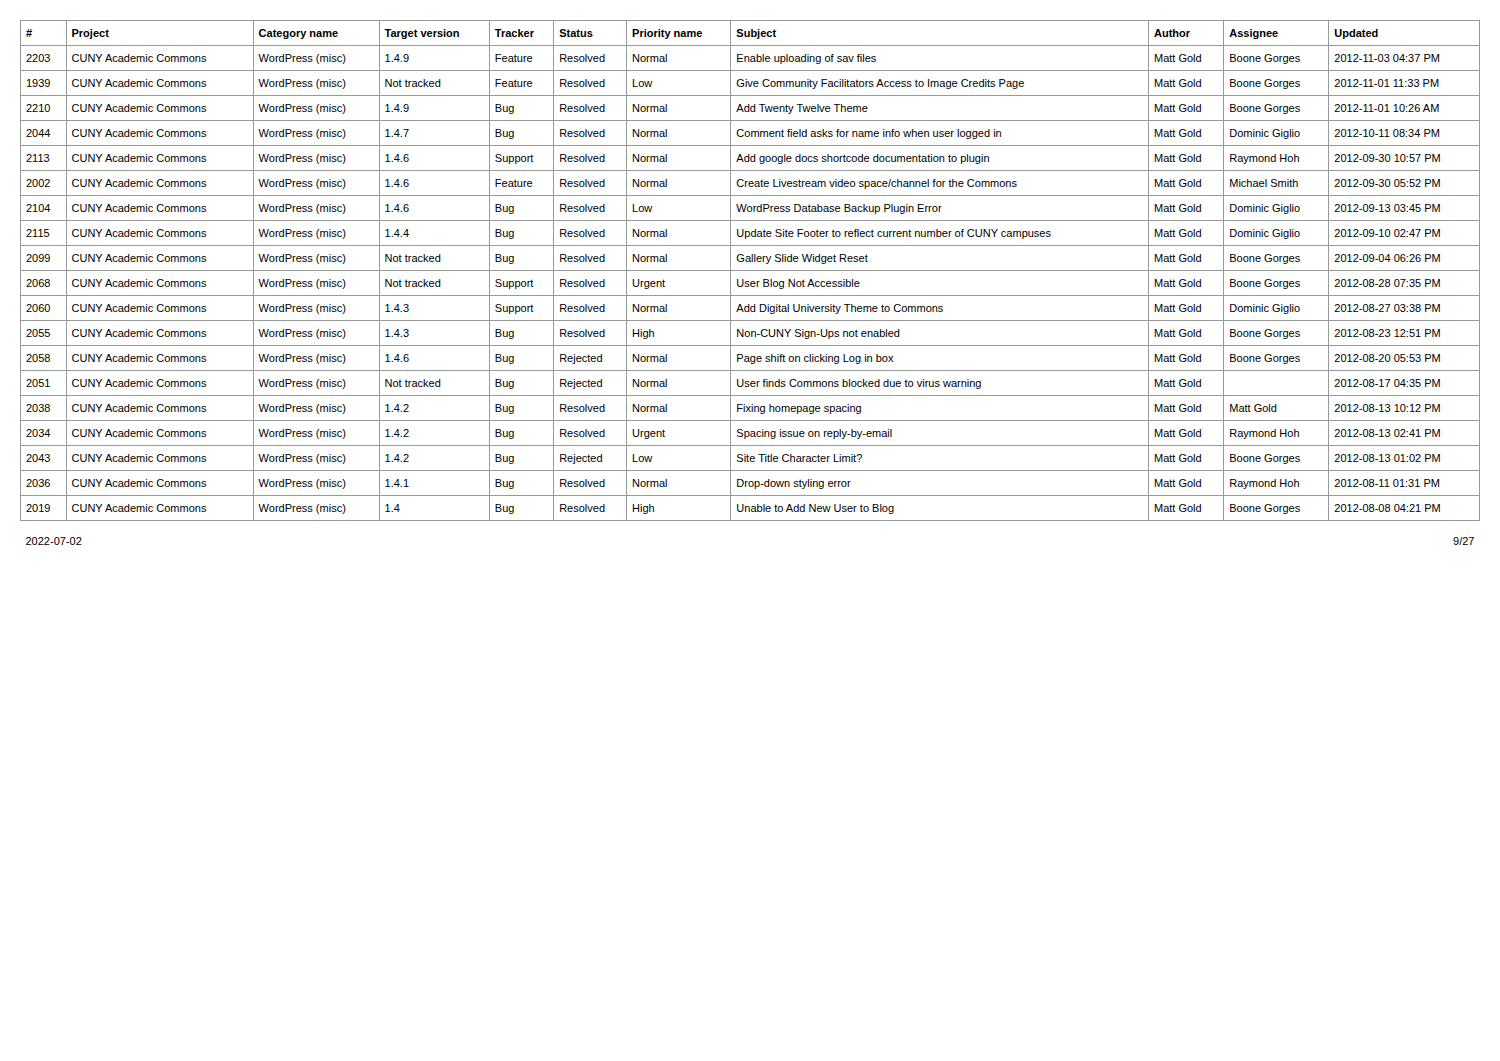Issue tracker listing
| # | Project | Category name | Target version | Tracker | Status | Priority name | Subject | Author | Assignee | Updated |
| --- | --- | --- | --- | --- | --- | --- | --- | --- | --- | --- |
| 2203 | CUNY Academic Commons | WordPress (misc) | 1.4.9 | Feature | Resolved | Normal | Enable uploading of sav files | Matt Gold | Boone Gorges | 2012-11-03 04:37 PM |
| 1939 | CUNY Academic Commons | WordPress (misc) | Not tracked | Feature | Resolved | Low | Give Community Facilitators Access to Image Credits Page | Matt Gold | Boone Gorges | 2012-11-01 11:33 PM |
| 2210 | CUNY Academic Commons | WordPress (misc) | 1.4.9 | Bug | Resolved | Normal | Add Twenty Twelve Theme | Matt Gold | Boone Gorges | 2012-11-01 10:26 AM |
| 2044 | CUNY Academic Commons | WordPress (misc) | 1.4.7 | Bug | Resolved | Normal | Comment field asks for name info when user logged in | Matt Gold | Dominic Giglio | 2012-10-11 08:34 PM |
| 2113 | CUNY Academic Commons | WordPress (misc) | 1.4.6 | Support | Resolved | Normal | Add google docs shortcode documentation to plugin | Matt Gold | Raymond Hoh | 2012-09-30 10:57 PM |
| 2002 | CUNY Academic Commons | WordPress (misc) | 1.4.6 | Feature | Resolved | Normal | Create Livestream video space/channel for the Commons | Matt Gold | Michael Smith | 2012-09-30 05:52 PM |
| 2104 | CUNY Academic Commons | WordPress (misc) | 1.4.6 | Bug | Resolved | Low | WordPress Database Backup Plugin Error | Matt Gold | Dominic Giglio | 2012-09-13 03:45 PM |
| 2115 | CUNY Academic Commons | WordPress (misc) | 1.4.4 | Bug | Resolved | Normal | Update Site Footer to reflect current number of CUNY campuses | Matt Gold | Dominic Giglio | 2012-09-10 02:47 PM |
| 2099 | CUNY Academic Commons | WordPress (misc) | Not tracked | Bug | Resolved | Normal | Gallery Slide Widget Reset | Matt Gold | Boone Gorges | 2012-09-04 06:26 PM |
| 2068 | CUNY Academic Commons | WordPress (misc) | Not tracked | Support | Resolved | Urgent | User Blog Not Accessible | Matt Gold | Boone Gorges | 2012-08-28 07:35 PM |
| 2060 | CUNY Academic Commons | WordPress (misc) | 1.4.3 | Support | Resolved | Normal | Add Digital University Theme to Commons | Matt Gold | Dominic Giglio | 2012-08-27 03:38 PM |
| 2055 | CUNY Academic Commons | WordPress (misc) | 1.4.3 | Bug | Resolved | High | Non-CUNY Sign-Ups not enabled | Matt Gold | Boone Gorges | 2012-08-23 12:51 PM |
| 2058 | CUNY Academic Commons | WordPress (misc) | 1.4.6 | Bug | Rejected | Normal | Page shift on clicking Log in box | Matt Gold | Boone Gorges | 2012-08-20 05:53 PM |
| 2051 | CUNY Academic Commons | WordPress (misc) | Not tracked | Bug | Rejected | Normal | User finds Commons blocked due to virus warning | Matt Gold | | 2012-08-17 04:35 PM |
| 2038 | CUNY Academic Commons | WordPress (misc) | 1.4.2 | Bug | Resolved | Normal | Fixing homepage spacing | Matt Gold | Matt Gold | 2012-08-13 10:12 PM |
| 2034 | CUNY Academic Commons | WordPress (misc) | 1.4.2 | Bug | Resolved | Urgent | Spacing issue on reply-by-email | Matt Gold | Raymond Hoh | 2012-08-13 02:41 PM |
| 2043 | CUNY Academic Commons | WordPress (misc) | 1.4.2 | Bug | Rejected | Low | Site Title Character Limit? | Matt Gold | Boone Gorges | 2012-08-13 01:02 PM |
| 2036 | CUNY Academic Commons | WordPress (misc) | 1.4.1 | Bug | Resolved | Normal | Drop-down styling error | Matt Gold | Raymond Hoh | 2012-08-11 01:31 PM |
| 2019 | CUNY Academic Commons | WordPress (misc) | 1.4 | Bug | Resolved | High | Unable to Add New User to Blog | Matt Gold | Boone Gorges | 2012-08-08 04:21 PM |
| 2022-07-02 | 9/27 |